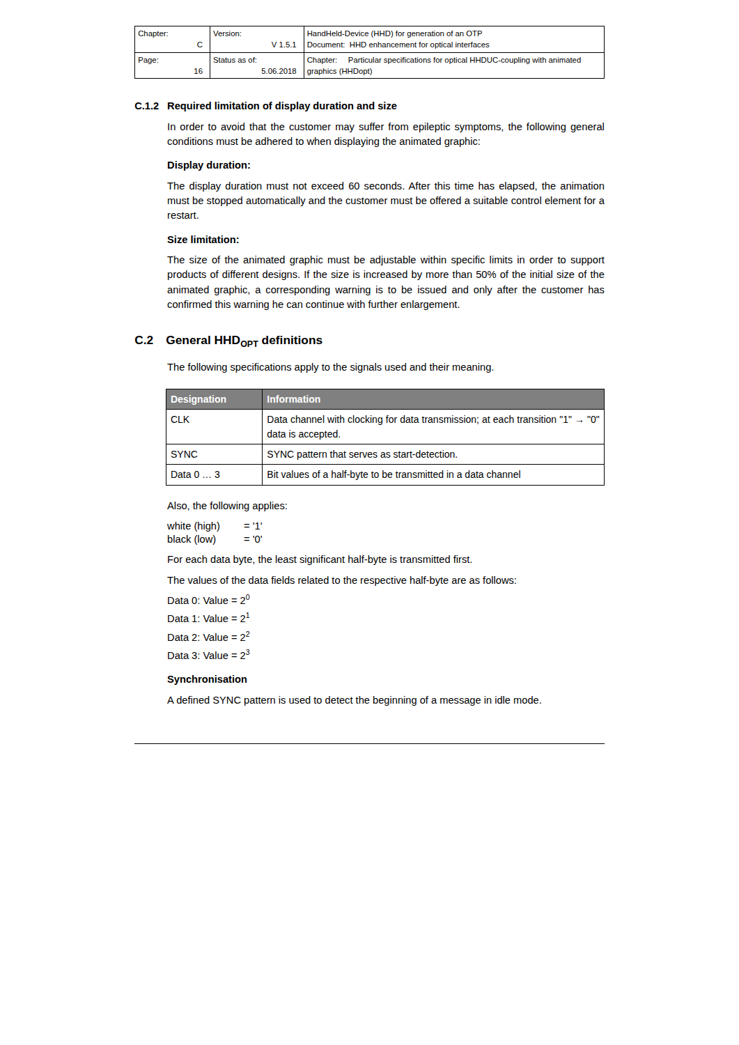| Chapter: C | Version: V 1.5.1 | HandHeld-Device (HHD) for generation of an OTP Document: HHD enhancement for optical interfaces |
| Page: 16 | Status as of: 5.06.2018 | Chapter: Particular specifications for optical HHDUC-coupling with animated graphics (HHDopt) |
C.1.2 Required limitation of display duration and size
In order to avoid that the customer may suffer from epileptic symptoms, the following general conditions must be adhered to when displaying the animated graphic:
Display duration:
The display duration must not exceed 60 seconds. After this time has elapsed, the animation must be stopped automatically and the customer must be offered a suitable control element for a restart.
Size limitation:
The size of the animated graphic must be adjustable within specific limits in order to support products of different designs. If the size is increased by more than 50% of the initial size of the animated graphic, a corresponding warning is to be issued and only after the customer has confirmed this warning he can continue with further enlargement.
C.2 General HHDOPT definitions
The following specifications apply to the signals used and their meaning.
| Designation | Information |
| --- | --- |
| CLK | Data channel with clocking for data transmission; at each transition "1" → "0" data is accepted. |
| SYNC | SYNC pattern that serves as start-detection. |
| Data 0 … 3 | Bit values of a half-byte to be transmitted in a data channel |
Also, the following applies:
white (high)= '1'
black (low)= '0'
For each data byte, the least significant half-byte is transmitted first.
The values of the data fields related to the respective half-byte are as follows:
Data 0: Value = 20
Data 1: Value = 21
Data 2: Value = 22
Data 3: Value = 23
Synchronisation
A defined SYNC pattern is used to detect the beginning of a message in idle mode.